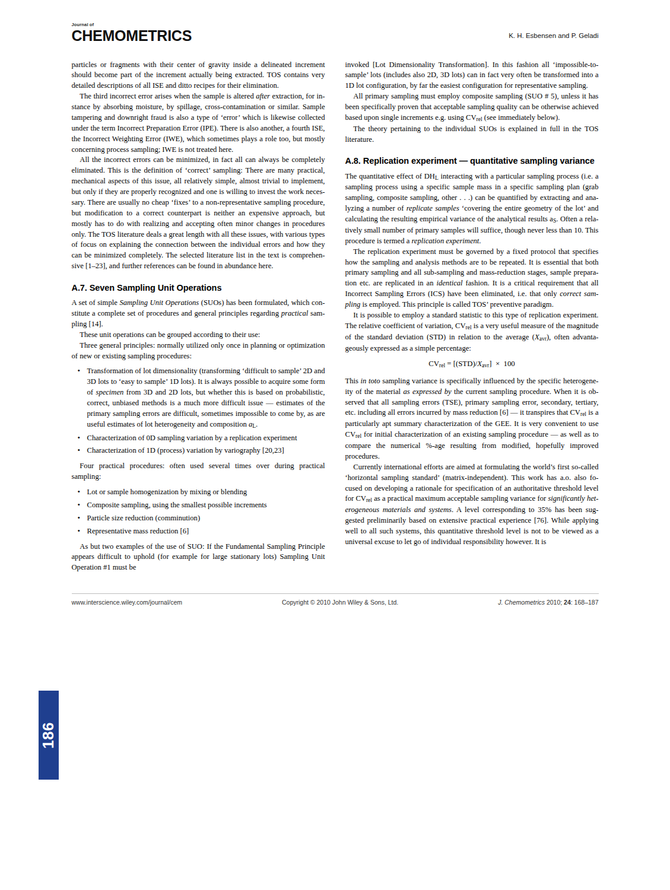Journal of
CHEMOMETRICS
K. H. Esbensen and P. Geladi
particles or fragments with their center of gravity inside a delineated increment should become part of the increment actually being extracted. TOS contains very detailed descriptions of all ISE and ditto recipes for their elimination.
The third incorrect error arises when the sample is altered after extraction, for instance by absorbing moisture, by spillage, cross-contamination or similar. Sample tampering and downright fraud is also a type of ‘error’ which is likewise collected under the term Incorrect Preparation Error (IPE). There is also another, a fourth ISE, the Incorrect Weighting Error (IWE), which sometimes plays a role too, but mostly concerning process sampling; IWE is not treated here.
All the incorrect errors can be minimized, in fact all can always be completely eliminated. This is the definition of ‘correct’ sampling: There are many practical, mechanical aspects of this issue, all relatively simple, almost trivial to implement, but only if they are properly recognized and one is willing to invest the work necessary. There are usually no cheap ‘fixes’ to a non-representative sampling procedure, but modification to a correct counterpart is neither an expensive approach, but mostly has to do with realizing and accepting often minor changes in procedures only. The TOS literature deals a great length with all these issues, with various types of focus on explaining the connection between the individual errors and how they can be minimized completely. The selected literature list in the text is comprehensive [1–23], and further references can be found in abundance here.
A.7. Seven Sampling Unit Operations
A set of simple Sampling Unit Operations (SUOs) has been formulated, which constitute a complete set of procedures and general principles regarding practical sampling [14].
These unit operations can be grouped according to their use:
Three general principles: normally utilized only once in planning or optimization of new or existing sampling procedures:
Transformation of lot dimensionality (transforming ‘difficult to sample’ 2D and 3D lots to ‘easy to sample’ 1D lots). It is always possible to acquire some form of specimen from 3D and 2D lots, but whether this is based on probabilistic, correct, unbiased methods is a much more difficult issue — estimates of the primary sampling errors are difficult, sometimes impossible to come by, as are useful estimates of lot heterogeneity and composition aL.
Characterization of 0D sampling variation by a replication experiment
Characterization of 1D (process) variation by variography [20,23]
Four practical procedures: often used several times over during practical sampling:
Lot or sample homogenization by mixing or blending
Composite sampling, using the smallest possible increments
Particle size reduction (comminution)
Representative mass reduction [6]
As but two examples of the use of SUO: If the Fundamental Sampling Principle appears difficult to uphold (for example for large stationary lots) Sampling Unit Operation #1 must be
invoked [Lot Dimensionality Transformation]. In this fashion all ‘impossible-to-sample’ lots (includes also 2D, 3D lots) can in fact very often be transformed into a 1D lot configuration, by far the easiest configuration for representative sampling.
All primary sampling must employ composite sampling (SUO # 5), unless it has been specifically proven that acceptable sampling quality can be otherwise achieved based upon single increments e.g. using CVrel (see immediately below).
The theory pertaining to the individual SUOs is explained in full in the TOS literature.
A.8. Replication experiment — quantitative sampling variance
The quantitative effect of DHL interacting with a particular sampling process (i.e. a sampling process using a specific sample mass in a specific sampling plan (grab sampling, composite sampling, other . . .) can be quantified by extracting and analyzing a number of replicate samples ‘covering the entire geometry of the lot’ and calculating the resulting empirical variance of the analytical results aS. Often a relatively small number of primary samples will suffice, though never less than 10. This procedure is termed a replication experiment.
The replication experiment must be governed by a fixed protocol that specifies how the sampling and analysis methods are to be repeated. It is essential that both primary sampling and all sub-sampling and mass-reduction stages, sample preparation etc. are replicated in an identical fashion. It is a critical requirement that all Incorrect Sampling Errors (ICS) have been eliminated, i.e. that only correct sampling is employed. This principle is called TOS’ preventive paradigm.
It is possible to employ a standard statistic to this type of replication experiment. The relative coefficient of variation, CVrel is a very useful measure of the magnitude of the standard deviation (STD) in relation to the average (Xavr), often advantageously expressed as a simple percentage:
CVrel = [(STD)/Xavr] × 100
This in toto sampling variance is specifically influenced by the specific heterogeneity of the material as expressed by the current sampling procedure. When it is observed that all sampling errors (TSE), primary sampling error, secondary, tertiary, etc. including all errors incurred by mass reduction [6] — it transpires that CVrel is a particularly apt summary characterization of the GEE. It is very convenient to use CVrel for initial characterization of an existing sampling procedure — as well as to compare the numerical %-age resulting from modified, hopefully improved procedures.
Currently international efforts are aimed at formulating the world’s first so-called ‘horizontal sampling standard’ (matrix-independent). This work has a.o. also focused on developing a rationale for specification of an authoritative threshold level for CVrel as a practical maximum acceptable sampling variance for significantly heterogeneous materials and systems. A level corresponding to 35% has been suggested preliminarily based on extensive practical experience [76]. While applying well to all such systems, this quantitative threshold level is not to be viewed as a universal excuse to let go of individual responsibility however. It is
186
www.interscience.wiley.com/journal/cem
Copyright © 2010 John Wiley & Sons, Ltd.
J. Chemometrics 2010; 24: 168–187